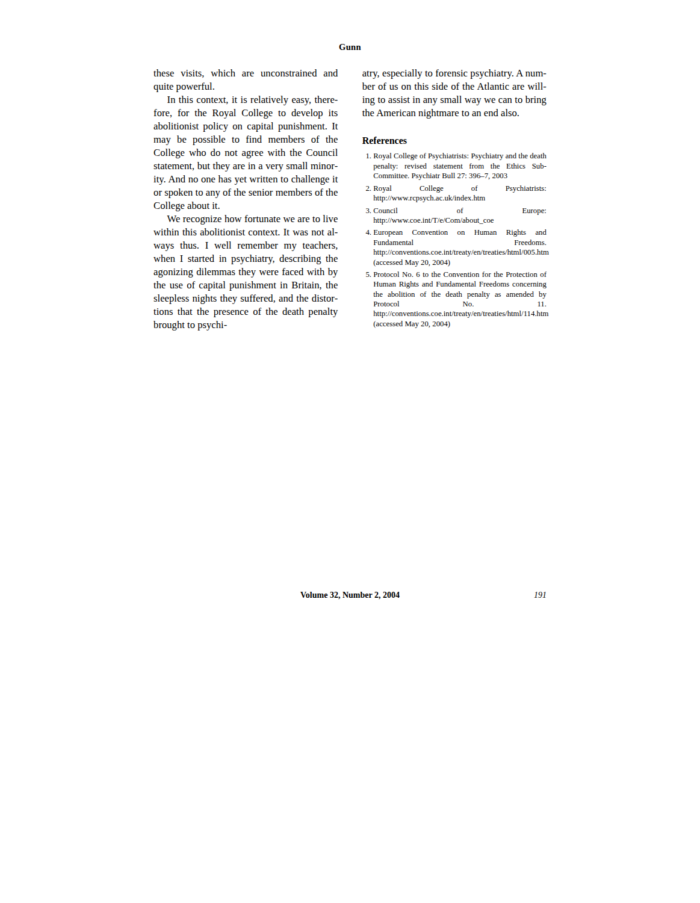Gunn
these visits, which are unconstrained and quite powerful.
In this context, it is relatively easy, therefore, for the Royal College to develop its abolitionist policy on capital punishment. It may be possible to find members of the College who do not agree with the Council statement, but they are in a very small minority. And no one has yet written to challenge it or spoken to any of the senior members of the College about it.
We recognize how fortunate we are to live within this abolitionist context. It was not always thus. I well remember my teachers, when I started in psychiatry, describing the agonizing dilemmas they were faced with by the use of capital punishment in Britain, the sleepless nights they suffered, and the distortions that the presence of the death penalty brought to psychi-
atry, especially to forensic psychiatry. A number of us on this side of the Atlantic are willing to assist in any small way we can to bring the American nightmare to an end also.
References
Royal College of Psychiatrists: Psychiatry and the death penalty: revised statement from the Ethics Sub-Committee. Psychiatr Bull 27: 396–7, 2003
Royal College of Psychiatrists: http://www.rcpsych.ac.uk/index.htm
Council of Europe: http://www.coe.int/T/e/Com/about_coe
European Convention on Human Rights and Fundamental Freedoms. http://conventions.coe.int/treaty/en/treaties/html/005.htm (accessed May 20, 2004)
Protocol No. 6 to the Convention for the Protection of Human Rights and Fundamental Freedoms concerning the abolition of the death penalty as amended by Protocol No. 11. http://conventions.coe.int/treaty/en/treaties/html/114.htm (accessed May 20, 2004)
Volume 32, Number 2, 2004 191